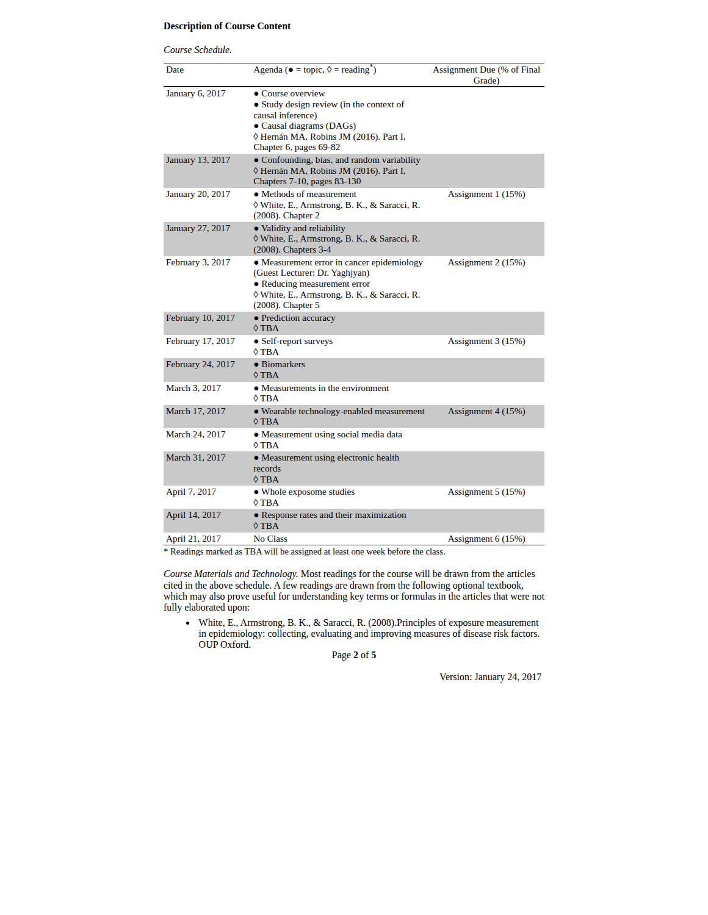Description of Course Content
Course Schedule.
| Date | Agenda (● = topic, ◊ = reading * ) | Assignment Due (% of Final Grade) |
| --- | --- | --- |
| January 6, 2017 | ● Course overview ● Study design review (in the context of causal inference) ● Causal diagrams (DAGs) ◊ Hernán MA, Robins JM (2016). Part I, Chapter 6, pages 69-82 | |
| January 13, 2017 | ● Confounding, bias, and random variability ◊ Hernán MA, Robins JM (2016). Part I, Chapters 7-10, pages 83-130 | |
| January 20, 2017 | ● Methods of measurement ◊ White, E., Armstrong, B. K., & Saracci, R. (2008). Chapter 2 | Assignment 1 (15%) |
| January 27, 2017 | ● Validity and reliability ◊ White, E., Armstrong, B. K., & Saracci, R. (2008). Chapters 3-4 | |
| February 3, 2017 | ● Measurement error in cancer epidemiology (Guest Lecturer: Dr. Yaghjyan) ● Reducing measurement error ◊ White, E., Armstrong, B. K., & Saracci, R. (2008). Chapter 5 | Assignment 2 (15%) |
| February 10, 2017 | ● Prediction accuracy ◊ TBA | |
| February 17, 2017 | ● Self-report surveys ◊ TBA | Assignment 3 (15%) |
| February 24, 2017 | ● Biomarkers ◊ TBA | |
| March 3, 2017 | ● Measurements in the environment ◊ TBA | |
| March 17, 2017 | ● Wearable technology-enabled measurement ◊ TBA | Assignment 4 (15%) |
| March 24, 2017 | ● Measurement using social media data ◊ TBA | |
| March 31, 2017 | ● Measurement using electronic health records ◊ TBA | |
| April 7, 2017 | ● Whole exposome studies ◊ TBA | Assignment 5 (15%) |
| April 14, 2017 | ● Response rates and their maximization ◊ TBA | |
| April 21, 2017 | No Class | Assignment 6 (15%) |
* Readings marked as TBA will be assigned at least one week before the class.
Course Materials and Technology. Most readings for the course will be drawn from the articles cited in the above schedule. A few readings are drawn from the following optional textbook, which may also prove useful for understanding key terms or formulas in the articles that were not fully elaborated upon:
White, E., Armstrong, B. K., & Saracci, R. (2008).Principles of exposure measurement in epidemiology: collecting, evaluating and improving measures of disease risk factors. OUP Oxford.
Page 2 of 5
Version: January 24, 2017